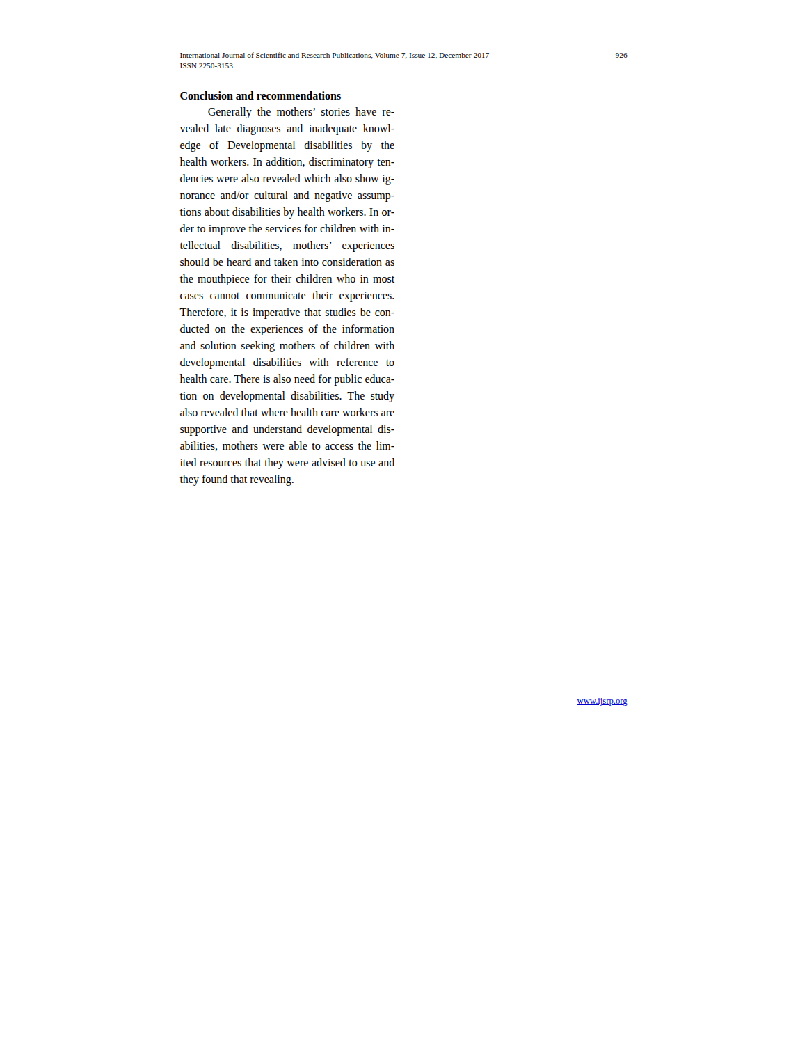926
International Journal of Scientific and Research Publications, Volume 7, Issue 12, December 2017
ISSN 2250-3153
Conclusion and recommendations
Generally the mothers’ stories have revealed late diagnoses and inadequate knowledge of Developmental disabilities by the health workers. In addition, discriminatory tendencies were also revealed which also show ignorance and/or cultural and negative assumptions about disabilities by health workers. In order to improve the services for children with intellectual disabilities, mothers’ experiences should be heard and taken into consideration as the mouthpiece for their children who in most cases cannot communicate their experiences. Therefore, it is imperative that studies be conducted on the experiences of the information and solution seeking mothers of children with developmental disabilities with reference to health care. There is also need for public education on developmental disabilities. The study also revealed that where health care workers are supportive and understand developmental disabilities, mothers were able to access the limited resources that they were advised to use and they found that revealing.
www.ijsrp.org